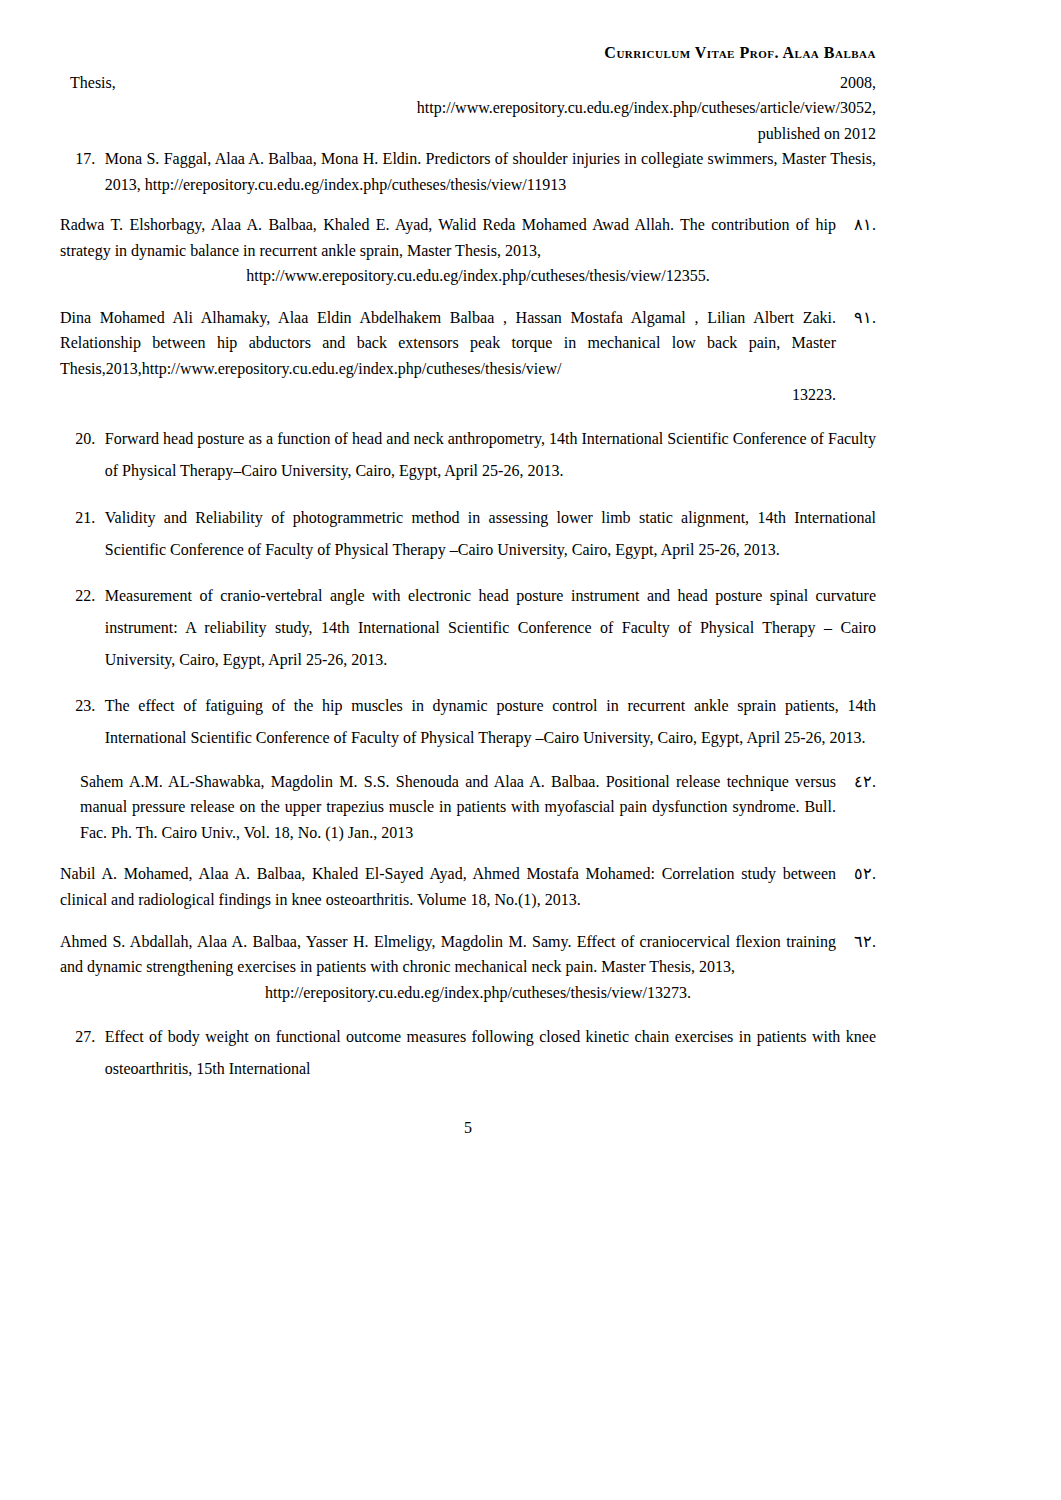Curriculum Vitae Prof. Alaa Balbaa
Thesis, 2008,
http://www.erepository.cu.edu.eg/index.php/cutheses/article/view/3052,
published on 2012
17. Mona S. Faggal, Alaa A. Balbaa, Mona H. Eldin. Predictors of shoulder injuries in collegiate swimmers, Master Thesis, 2013, http://erepository.cu.edu.eg/index.php/cutheses/thesis/view/11913
.١٨ Radwa T. Elshorbagy, Alaa A. Balbaa, Khaled E. Ayad, Walid Reda Mohamed Awad Allah. The contribution of hip strategy in dynamic balance in recurrent ankle sprain, Master Thesis, 2013,
http://www.erepository.cu.edu.eg/index.php/cutheses/thesis/view/12355.
.١٩ Dina Mohamed Ali Alhamaky, Alaa Eldin Abdelhakem Balbaa , Hassan Mostafa Algamal , Lilian Albert Zaki. Relationship between hip abductors and back extensors peak torque in mechanical low back pain, Master Thesis,2013,http://www.erepository.cu.edu.eg/index.php/cutheses/thesis/view/
13223.
20. Forward head posture as a function of head and neck anthropometry, 14th International Scientific Conference of Faculty of Physical Therapy–Cairo University, Cairo, Egypt, April 25-26, 2013.
21. Validity and Reliability of photogrammetric method in assessing lower limb static alignment, 14th International Scientific Conference of Faculty of Physical Therapy –Cairo University, Cairo, Egypt, April 25-26, 2013.
22. Measurement of cranio-vertebral angle with electronic head posture instrument and head posture spinal curvature instrument: A reliability study, 14th International Scientific Conference of Faculty of Physical Therapy – Cairo University, Cairo, Egypt, April 25-26, 2013.
23. The effect of fatiguing of the hip muscles in dynamic posture control in recurrent ankle sprain patients, 14th International Scientific Conference of Faculty of Physical Therapy –Cairo University, Cairo, Egypt, April 25-26, 2013.
.٢٤ Sahem A.M. AL-Shawabka, Magdolin M. S.S. Shenouda and Alaa A. Balbaa. Positional release technique versus manual pressure release on the upper trapezius muscle in patients with myofascial pain dysfunction syndrome. Bull. Fac. Ph. Th. Cairo Univ., Vol. 18, No. (1) Jan., 2013
.٢٥ Nabil A. Mohamed, Alaa A. Balbaa, Khaled El-Sayed Ayad, Ahmed Mostafa Mohamed: Correlation study between clinical and radiological findings in knee osteoarthritis. Volume 18, No.(1), 2013.
.٢٦ Ahmed S. Abdallah, Alaa A. Balbaa, Yasser H. Elmeligy, Magdolin M. Samy. Effect of craniocervical flexion training and dynamic strengthening exercises in patients with chronic mechanical neck pain. Master Thesis, 2013,
http://erepository.cu.edu.eg/index.php/cutheses/thesis/view/13273.
27. Effect of body weight on functional outcome measures following closed kinetic chain exercises in patients with knee osteoarthritis, 15th International
5